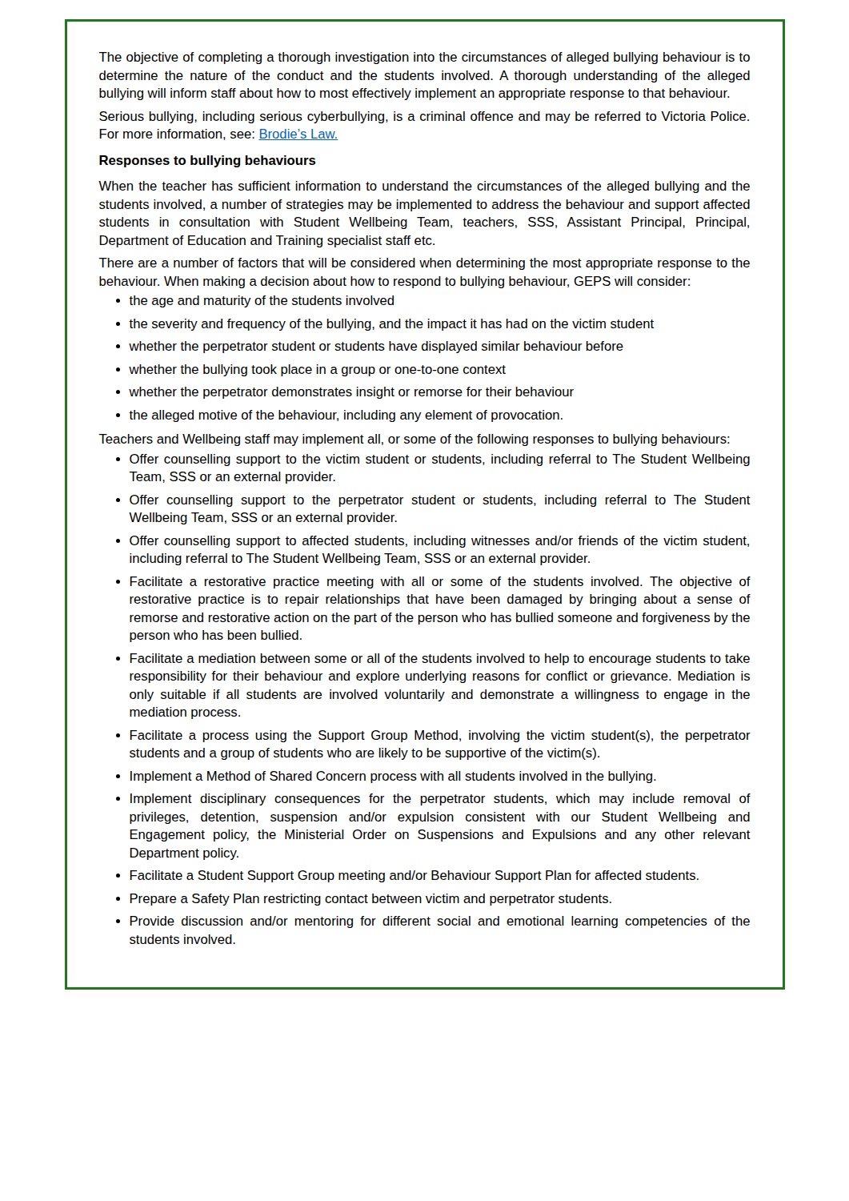The objective of completing a thorough investigation into the circumstances of alleged bullying behaviour is to determine the nature of the conduct and the students involved. A thorough understanding of the alleged bullying will inform staff about how to most effectively implement an appropriate response to that behaviour.
Serious bullying, including serious cyberbullying, is a criminal offence and may be referred to Victoria Police. For more information, see: Brodie’s Law.
Responses to bullying behaviours
When the teacher has sufficient information to understand the circumstances of the alleged bullying and the students involved, a number of strategies may be implemented to address the behaviour and support affected students in consultation with Student Wellbeing Team, teachers, SSS, Assistant Principal, Principal, Department of Education and Training specialist staff etc.
There are a number of factors that will be considered when determining the most appropriate response to the behaviour. When making a decision about how to respond to bullying behaviour, GEPS will consider:
the age and maturity of the students involved
the severity and frequency of the bullying, and the impact it has had on the victim student
whether the perpetrator student or students have displayed similar behaviour before
whether the bullying took place in a group or one-to-one context
whether the perpetrator demonstrates insight or remorse for their behaviour
the alleged motive of the behaviour, including any element of provocation.
Teachers and Wellbeing staff may implement all, or some of the following responses to bullying behaviours:
Offer counselling support to the victim student or students, including referral to The Student Wellbeing Team, SSS or an external provider.
Offer counselling support to the perpetrator student or students, including referral to The Student Wellbeing Team, SSS or an external provider.
Offer counselling support to affected students, including witnesses and/or friends of the victim student, including referral to The Student Wellbeing Team, SSS or an external provider.
Facilitate a restorative practice meeting with all or some of the students involved. The objective of restorative practice is to repair relationships that have been damaged by bringing about a sense of remorse and restorative action on the part of the person who has bullied someone and forgiveness by the person who has been bullied.
Facilitate a mediation between some or all of the students involved to help to encourage students to take responsibility for their behaviour and explore underlying reasons for conflict or grievance. Mediation is only suitable if all students are involved voluntarily and demonstrate a willingness to engage in the mediation process.
Facilitate a process using the Support Group Method, involving the victim student(s), the perpetrator students and a group of students who are likely to be supportive of the victim(s).
Implement a Method of Shared Concern process with all students involved in the bullying.
Implement disciplinary consequences for the perpetrator students, which may include removal of privileges, detention, suspension and/or expulsion consistent with our Student Wellbeing and Engagement policy, the Ministerial Order on Suspensions and Expulsions and any other relevant Department policy.
Facilitate a Student Support Group meeting and/or Behaviour Support Plan for affected students.
Prepare a Safety Plan restricting contact between victim and perpetrator students.
Provide discussion and/or mentoring for different social and emotional learning competencies of the students involved.